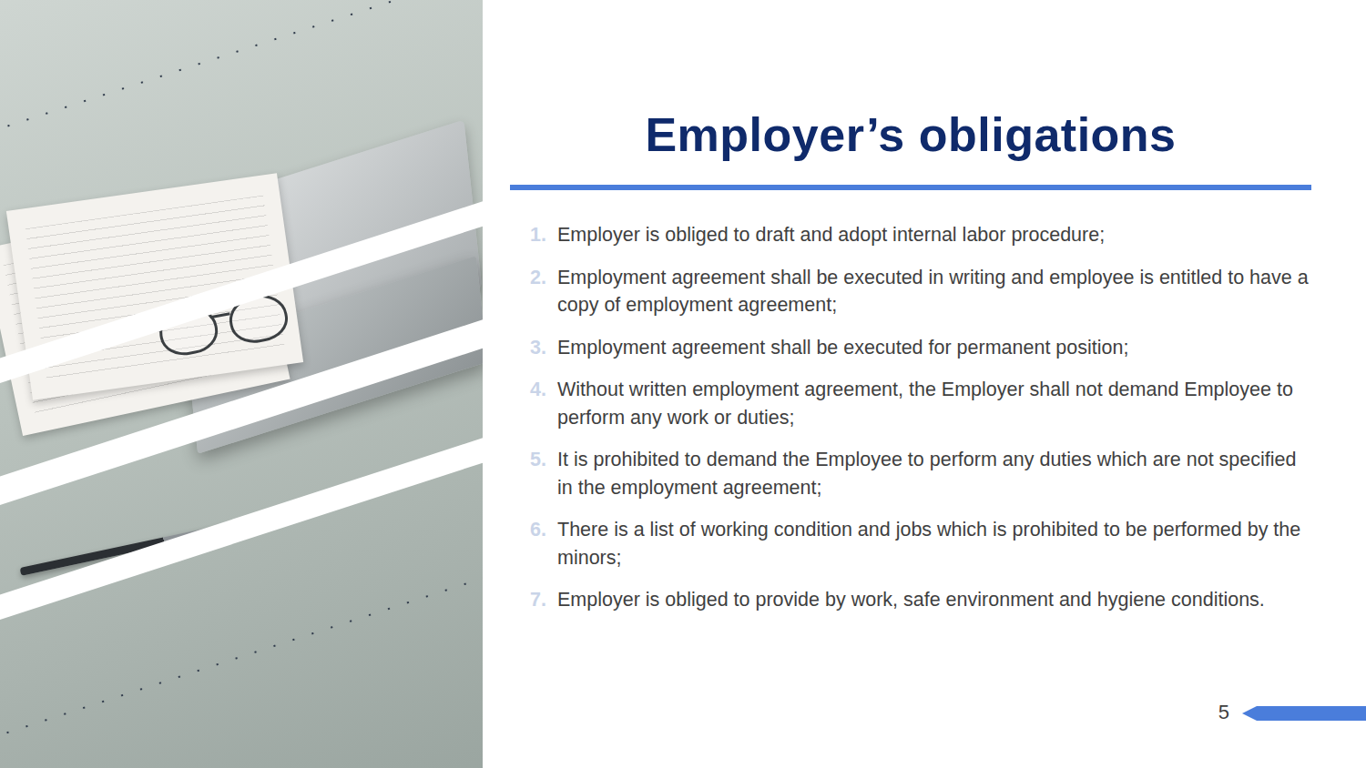Employer’s obligations
Employer is obliged to draft and adopt internal labor procedure;
Employment agreement shall be executed in writing and employee is entitled to have a copy of employment agreement;
Employment agreement shall be executed for permanent position;
Without written employment agreement, the Employer shall not demand Employee to perform any work or duties;
It is prohibited to demand the Employee to perform any duties which are not specified in the employment agreement;
There is a list of working condition and jobs which is prohibited to be performed by the minors;
Employer is obliged to provide by work, safe environment and hygiene conditions.
5